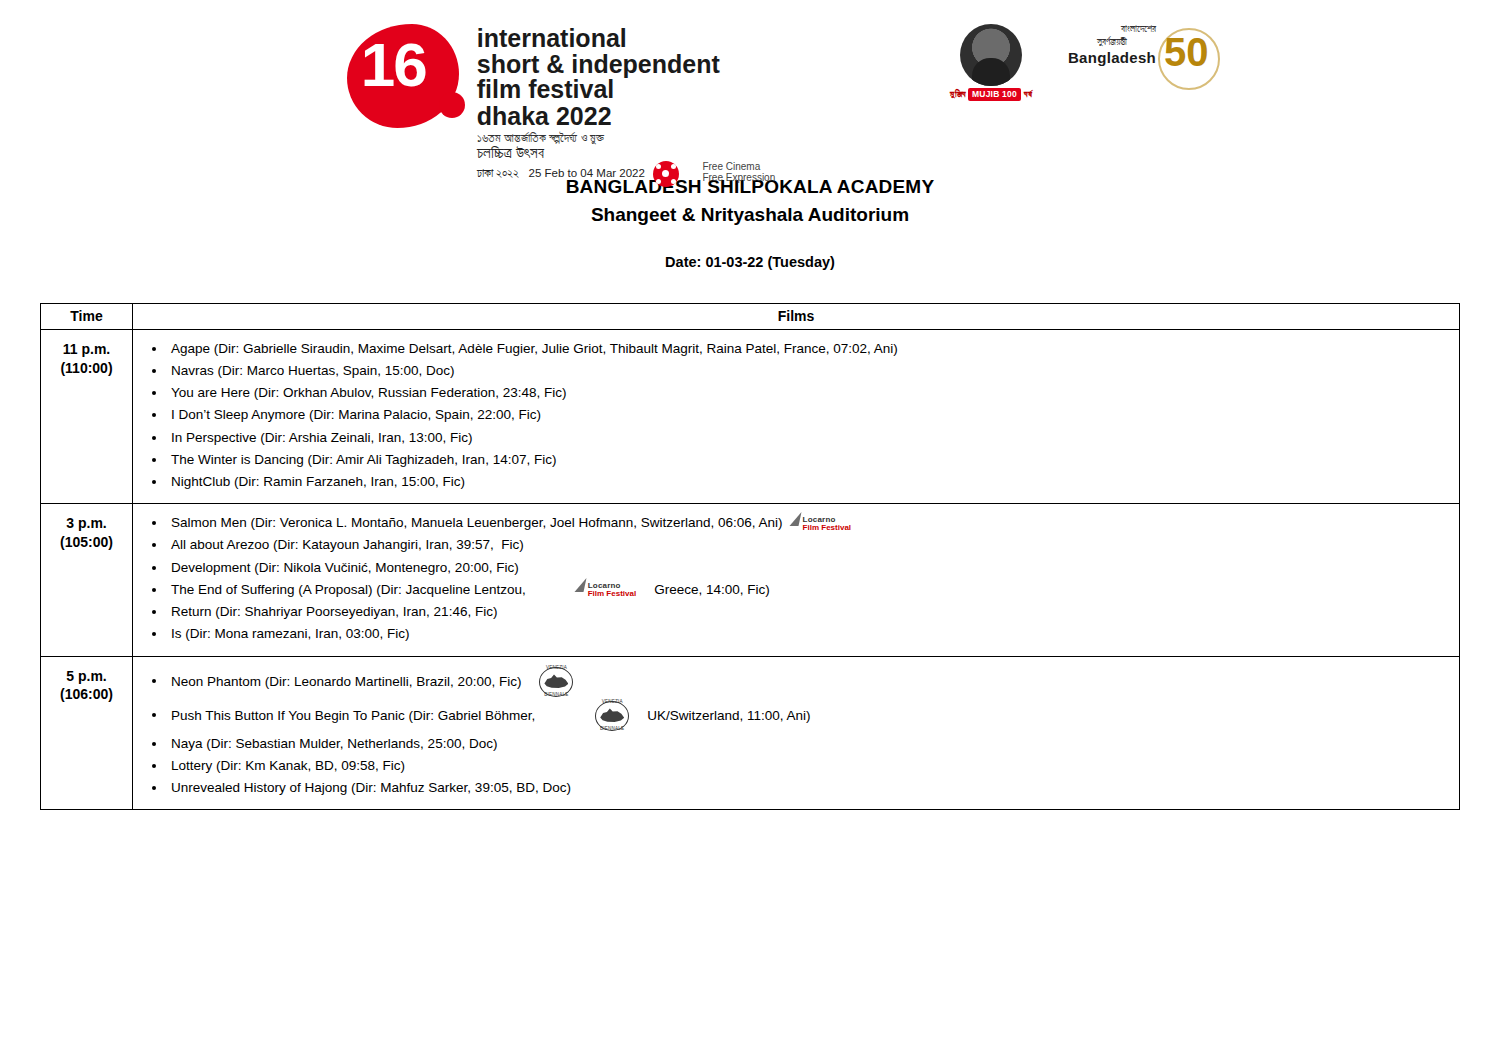16
international short & independent film festival dhaka 2022 ১৬তম আন্তর্জাতিক স্বল্পদৈর্ঘ্য ও মুক্ত চলচ্চিত্র উৎসব ঢাকা ২০২২ 25 Feb to 04 Mar 2022 Free Cinema
Free Expression
মুজিবMUJIB 100 বর্ষ
বাংলাদেশের
সুবর্ণজয়ন্তী
Bangladesh
50
BANGLADESH SHILPOKALA ACADEMY
Shangeet & Nrityashala Auditorium
Date: 01-03-22 (Tuesday)
| Time | Films |
| --- | --- |
| 11 p.m. (110:00) | Agape (Dir: Gabrielle Siraudin, Maxime Delsart, Adèle Fugier, Julie Griot, Thibault Magrit, Raina Patel, France, 07:02, Ani) Navras (Dir: Marco Huertas, Spain, 15:00, Doc) You are Here (Dir: Orkhan Abulov, Russian Federation, 23:48, Fic) I Don’t Sleep Anymore (Dir: Marina Palacio, Spain, 22:00, Fic) In Perspective (Dir: Arshia Zeinali, Iran, 13:00, Fic) The Winter is Dancing (Dir: Amir Ali Taghizadeh, Iran, 14:07, Fic) NightClub (Dir: Ramin Farzaneh, Iran, 15:00, Fic) |
| 3 p.m. (105:00) | Salmon Men (Dir: Veronica L. Montaño, Manuela Leuenberger, Joel Hofmann, Switzerland, 06:06, Ani) Locarno Film Festival All about Arezoo (Dir: Katayoun Jahangiri, Iran, 39:57, Fic) Development (Dir: Nikola Vučinić, Montenegro, 20:00, Fic) The End of Suffering (A Proposal) (Dir: Jacqueline Lentzou, Locarno Film Festival Greece, 14:00, Fic) Return (Dir: Shahriyar Poorseyediyan, Iran, 21:46, Fic) Is (Dir: Mona ramezani, Iran, 03:00, Fic) |
| 5 p.m. (106:00) | Neon Phantom (Dir: Leonardo Martinelli, Brazil, 20:00, Fic) VENEZIA BIENNALE Push This Button If You Begin To Panic (Dir: Gabriel Böhmer, VENEZIA BIENNALE UK/Switzerland, 11:00, Ani) Naya (Dir: Sebastian Mulder, Netherlands, 25:00, Doc) Lottery (Dir: Km Kanak, BD, 09:58, Fic) Unrevealed History of Hajong (Dir: Mahfuz Sarker, 39:05, BD, Doc) |